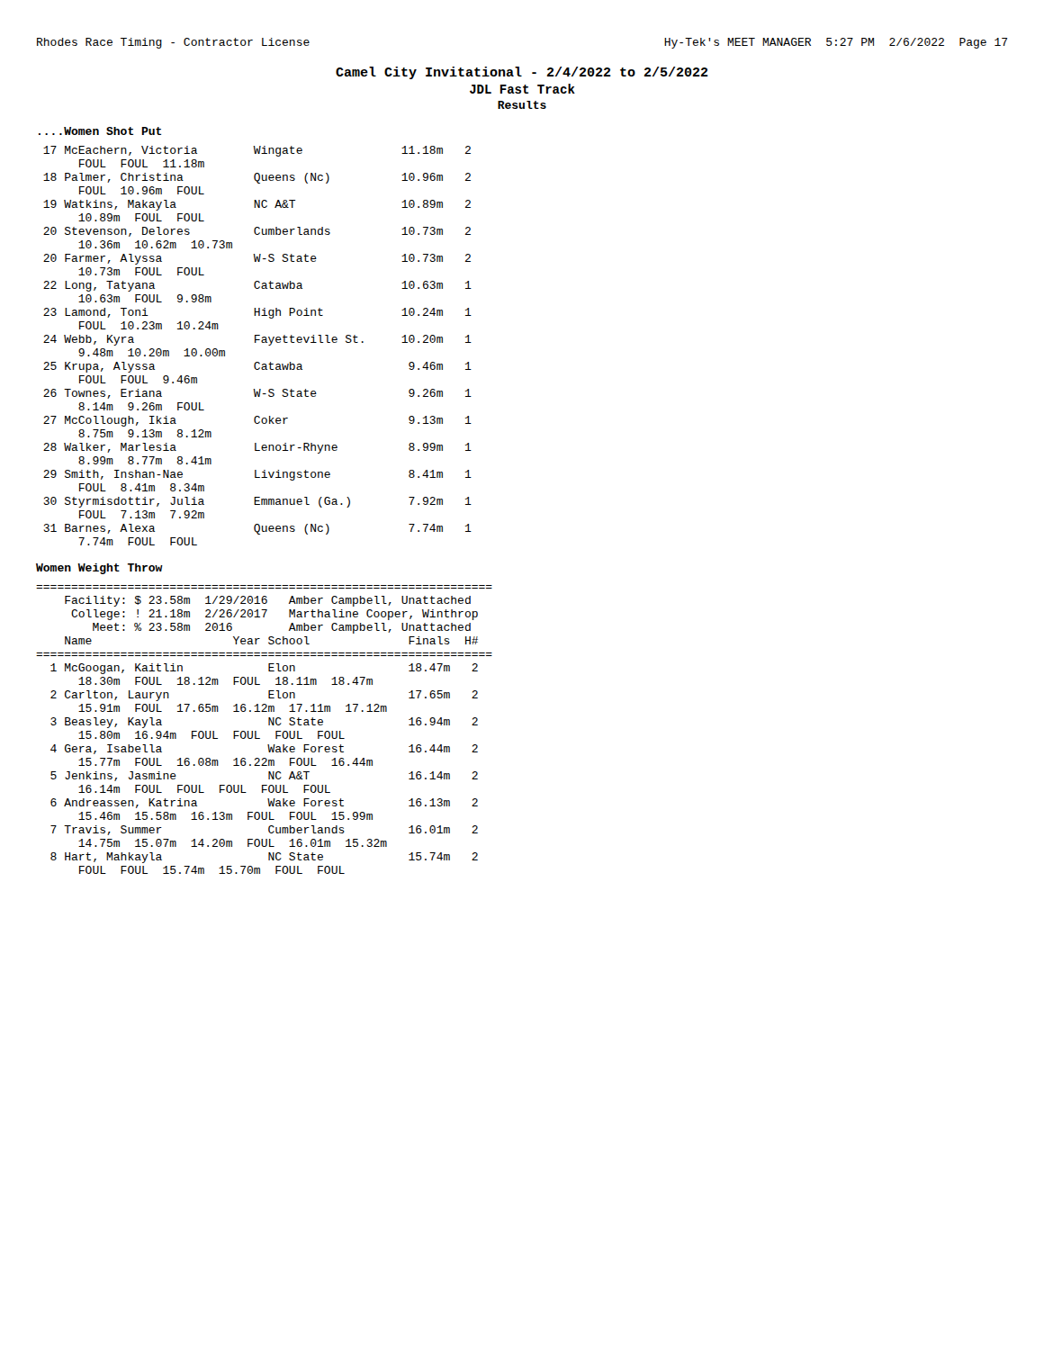Rhodes Race Timing - Contractor License
Hy-Tek's MEET MANAGER 5:27 PM 2/6/2022 Page 17
Camel City Invitational - 2/4/2022 to 2/5/2022
JDL Fast Track
Results
....Women Shot Put
 17 McEachern, Victoria        Wingate              11.18m   2
      FOUL  FOUL  11.18m
 18 Palmer, Christina          Queens (Nc)          10.96m   2
      FOUL  10.96m  FOUL
 19 Watkins, Makayla           NC A&T               10.89m   2
      10.89m  FOUL  FOUL
 20 Stevenson, Delores         Cumberlands          10.73m   2
      10.36m  10.62m  10.73m
 20 Farmer, Alyssa             W-S State            10.73m   2
      10.73m  FOUL  FOUL
 22 Long, Tatyana              Catawba              10.63m   1
      10.63m  FOUL  9.98m
 23 Lamond, Toni               High Point           10.24m   1
      FOUL  10.23m  10.24m
 24 Webb, Kyra                 Fayetteville St.     10.20m   1
      9.48m  10.20m  10.00m
 25 Krupa, Alyssa              Catawba               9.46m   1
      FOUL  FOUL  9.46m
 26 Townes, Eriana             W-S State             9.26m   1
      8.14m  9.26m  FOUL
 27 McCollough, Ikia           Coker                 9.13m   1
      8.75m  9.13m  8.12m
 28 Walker, Marlesia           Lenoir-Rhyne          8.99m   1
      8.99m  8.77m  8.41m
 29 Smith, Inshan-Nae          Livingstone           8.41m   1
      FOUL  8.41m  8.34m
 30 Styrmisdottir, Julia       Emmanuel (Ga.)        7.92m   1
      FOUL  7.13m  7.92m
 31 Barnes, Alexa              Queens (Nc)           7.74m   1
      7.74m  FOUL  FOUL
Women Weight Throw
=================================================================
    Facility: $ 23.58m  1/29/2016   Amber Campbell, Unattached
     College: ! 21.18m  2/26/2017   Marthaline Cooper, Winthrop
        Meet: % 23.58m  2016        Amber Campbell, Unattached
    Name                    Year School              Finals  H#
=================================================================
  1 McGoogan, Kaitlin            Elon                18.47m   2
      18.30m  FOUL  18.12m  FOUL  18.11m  18.47m
  2 Carlton, Lauryn              Elon                17.65m   2
      15.91m  FOUL  17.65m  16.12m  17.11m  17.12m
  3 Beasley, Kayla               NC State            16.94m   2
      15.80m  16.94m  FOUL  FOUL  FOUL  FOUL
  4 Gera, Isabella               Wake Forest         16.44m   2
      15.77m  FOUL  16.08m  16.22m  FOUL  16.44m
  5 Jenkins, Jasmine             NC A&T              16.14m   2
      16.14m  FOUL  FOUL  FOUL  FOUL  FOUL
  6 Andreassen, Katrina          Wake Forest         16.13m   2
      15.46m  15.58m  16.13m  FOUL  FOUL  15.99m
  7 Travis, Summer               Cumberlands         16.01m   2
      14.75m  15.07m  14.20m  FOUL  16.01m  15.32m
  8 Hart, Mahkayla               NC State            15.74m   2
      FOUL  FOUL  15.74m  15.70m  FOUL  FOUL